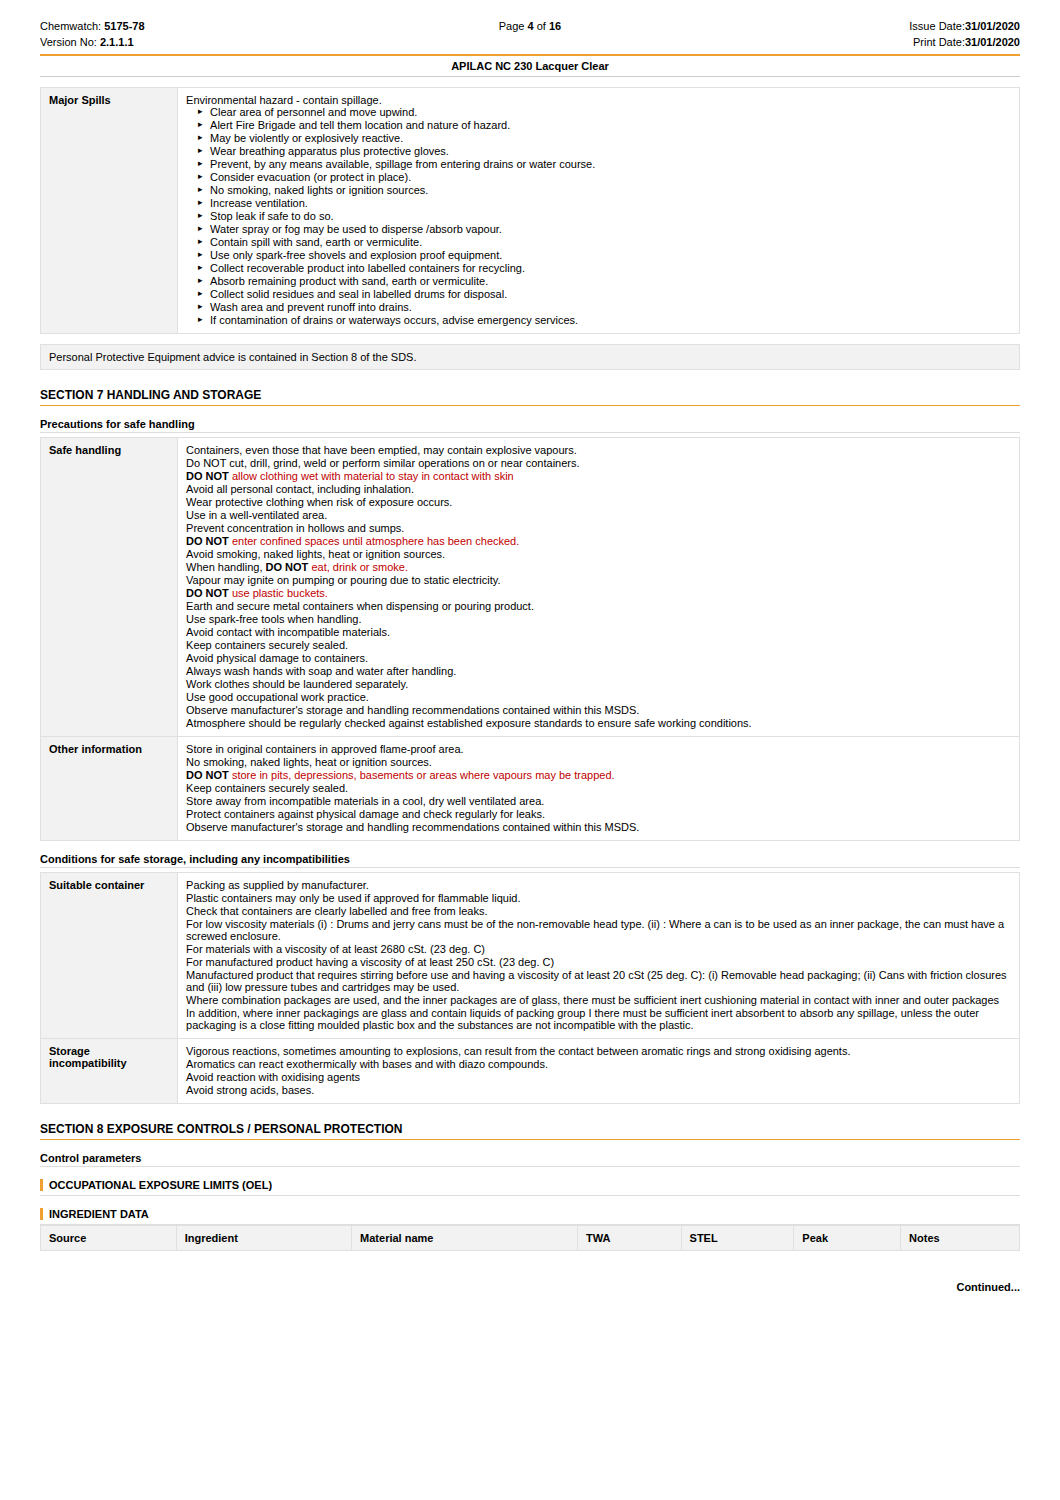Chemwatch: 5175-78
Version No: 2.1.1.1
Page 4 of 16
Issue Date:31/01/2020
Print Date:31/01/2020
APILAC NC 230 Lacquer Clear
| Major Spills | Environmental hazard - contain spillage. Clear area of personnel and move upwind. Alert Fire Brigade and tell them location and nature of hazard. May be violently or explosively reactive. Wear breathing apparatus plus protective gloves. Prevent, by any means available, spillage from entering drains or water course. Consider evacuation (or protect in place). No smoking, naked lights or ignition sources. Increase ventilation. Stop leak if safe to do so. Water spray or fog may be used to disperse /absorb vapour. Contain spill with sand, earth or vermiculite. Use only spark-free shovels and explosion proof equipment. Collect recoverable product into labelled containers for recycling. Absorb remaining product with sand, earth or vermiculite. Collect solid residues and seal in labelled drums for disposal. Wash area and prevent runoff into drains. If contamination of drains or waterways occurs, advise emergency services. |
Personal Protective Equipment advice is contained in Section 8 of the SDS.
SECTION 7 HANDLING AND STORAGE
Precautions for safe handling
| Safe handling | Containers, even those that have been emptied, may contain explosive vapours. Do NOT cut, drill, grind, weld or perform similar operations on or near containers. DO NOT allow clothing wet with material to stay in contact with skin Avoid all personal contact, including inhalation. Wear protective clothing when risk of exposure occurs. Use in a well-ventilated area. Prevent concentration in hollows and sumps. DO NOT enter confined spaces until atmosphere has been checked. Avoid smoking, naked lights, heat or ignition sources. When handling, DO NOT eat, drink or smoke. Vapour may ignite on pumping or pouring due to static electricity. DO NOT use plastic buckets. Earth and secure metal containers when dispensing or pouring product. Use spark-free tools when handling. Avoid contact with incompatible materials. Keep containers securely sealed. Avoid physical damage to containers. Always wash hands with soap and water after handling. Work clothes should be laundered separately. Use good occupational work practice. Observe manufacturer's storage and handling recommendations contained within this MSDS. Atmosphere should be regularly checked against established exposure standards to ensure safe working conditions. |
| Other information | Store in original containers in approved flame-proof area. No smoking, naked lights, heat or ignition sources. DO NOT store in pits, depressions, basements or areas where vapours may be trapped. Keep containers securely sealed. Store away from incompatible materials in a cool, dry well ventilated area. Protect containers against physical damage and check regularly for leaks. Observe manufacturer's storage and handling recommendations contained within this MSDS. |
Conditions for safe storage, including any incompatibilities
| Suitable container | Packing as supplied by manufacturer. Plastic containers may only be used if approved for flammable liquid. Check that containers are clearly labelled and free from leaks. For low viscosity materials (i) : Drums and jerry cans must be of the non-removable head type. (ii) : Where a can is to be used as an inner package, the can must have a screwed enclosure. For materials with a viscosity of at least 2680 cSt. (23 deg. C) For manufactured product having a viscosity of at least 250 cSt. (23 deg. C) Manufactured product that requires stirring before use and having a viscosity of at least 20 cSt (25 deg. C): (i) Removable head packaging; (ii) Cans with friction closures and (iii) low pressure tubes and cartridges may be used. Where combination packages are used, and the inner packages are of glass, there must be sufficient inert cushioning material in contact with inner and outer packages In addition, where inner packagings are glass and contain liquids of packing group I there must be sufficient inert absorbent to absorb any spillage, unless the outer packaging is a close fitting moulded plastic box and the substances are not incompatible with the plastic. |
| Storage incompatibility | Vigorous reactions, sometimes amounting to explosions, can result from the contact between aromatic rings and strong oxidising agents. Aromatics can react exothermically with bases and with diazo compounds. Avoid reaction with oxidising agents Avoid strong acids, bases. |
SECTION 8 EXPOSURE CONTROLS / PERSONAL PROTECTION
Control parameters
OCCUPATIONAL EXPOSURE LIMITS (OEL)
INGREDIENT DATA
| Source | Ingredient | Material name | TWA | STEL | Peak | Notes |
| --- | --- | --- | --- | --- | --- | --- |
Continued...